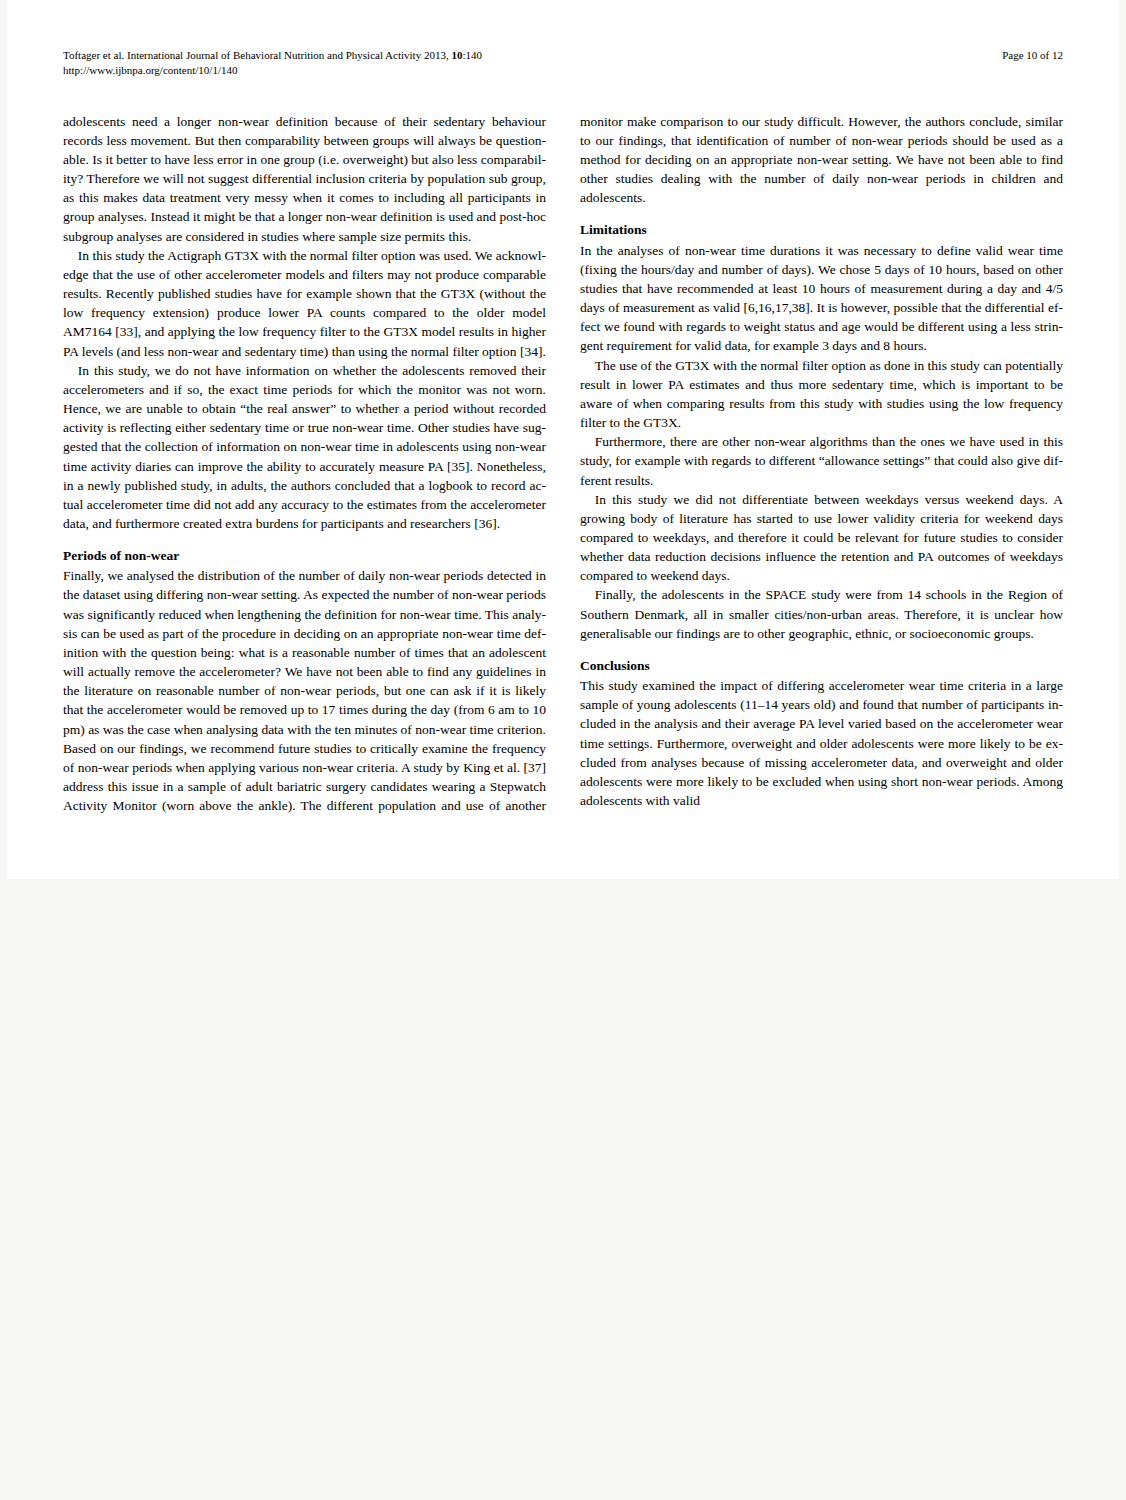Toftager et al. International Journal of Behavioral Nutrition and Physical Activity 2013, 10:140 http://www.ijbnpa.org/content/10/1/140
Page 10 of 12
adolescents need a longer non-wear definition because of their sedentary behaviour records less movement. But then comparability between groups will always be questionable. Is it better to have less error in one group (i.e. overweight) but also less comparability? Therefore we will not suggest differential inclusion criteria by population sub group, as this makes data treatment very messy when it comes to including all participants in group analyses. Instead it might be that a longer non-wear definition is used and post-hoc subgroup analyses are considered in studies where sample size permits this.
In this study the Actigraph GT3X with the normal filter option was used. We acknowledge that the use of other accelerometer models and filters may not produce comparable results. Recently published studies have for example shown that the GT3X (without the low frequency extension) produce lower PA counts compared to the older model AM7164 [33], and applying the low frequency filter to the GT3X model results in higher PA levels (and less non-wear and sedentary time) than using the normal filter option [34].
In this study, we do not have information on whether the adolescents removed their accelerometers and if so, the exact time periods for which the monitor was not worn. Hence, we are unable to obtain “the real answer” to whether a period without recorded activity is reflecting either sedentary time or true non-wear time. Other studies have suggested that the collection of information on non-wear time in adolescents using non-wear time activity diaries can improve the ability to accurately measure PA [35]. Nonetheless, in a newly published study, in adults, the authors concluded that a logbook to record actual accelerometer time did not add any accuracy to the estimates from the accelerometer data, and furthermore created extra burdens for participants and researchers [36].
Periods of non-wear
Finally, we analysed the distribution of the number of daily non-wear periods detected in the dataset using differing non-wear setting. As expected the number of non-wear periods was significantly reduced when lengthening the definition for non-wear time. This analysis can be used as part of the procedure in deciding on an appropriate non-wear time definition with the question being: what is a reasonable number of times that an adolescent will actually remove the accelerometer? We have not been able to find any guidelines in the literature on reasonable number of non-wear periods, but one can ask if it is likely that the accelerometer would be removed up to 17 times during the day (from 6 am to 10 pm) as was the case when analysing data with the ten minutes of non-wear time criterion. Based on our findings, we recommend future studies to critically examine the frequency of non-wear periods when applying various non-wear criteria. A study by King et al. [37] address this issue in a sample of adult bariatric surgery candidates wearing a Stepwatch Activity Monitor (worn above the ankle). The different population and use of another monitor make comparison to our study difficult. However, the authors conclude, similar to our findings, that identification of number of non-wear periods should be used as a method for deciding on an appropriate non-wear setting. We have not been able to find other studies dealing with the number of daily non-wear periods in children and adolescents.
Limitations
In the analyses of non-wear time durations it was necessary to define valid wear time (fixing the hours/day and number of days). We chose 5 days of 10 hours, based on other studies that have recommended at least 10 hours of measurement during a day and 4/5 days of measurement as valid [6,16,17,38]. It is however, possible that the differential effect we found with regards to weight status and age would be different using a less stringent requirement for valid data, for example 3 days and 8 hours.
The use of the GT3X with the normal filter option as done in this study can potentially result in lower PA estimates and thus more sedentary time, which is important to be aware of when comparing results from this study with studies using the low frequency filter to the GT3X.
Furthermore, there are other non-wear algorithms than the ones we have used in this study, for example with regards to different “allowance settings” that could also give different results.
In this study we did not differentiate between weekdays versus weekend days. A growing body of literature has started to use lower validity criteria for weekend days compared to weekdays, and therefore it could be relevant for future studies to consider whether data reduction decisions influence the retention and PA outcomes of weekdays compared to weekend days.
Finally, the adolescents in the SPACE study were from 14 schools in the Region of Southern Denmark, all in smaller cities/non-urban areas. Therefore, it is unclear how generalisable our findings are to other geographic, ethnic, or socioeconomic groups.
Conclusions
This study examined the impact of differing accelerometer wear time criteria in a large sample of young adolescents (11–14 years old) and found that number of participants included in the analysis and their average PA level varied based on the accelerometer wear time settings. Furthermore, overweight and older adolescents were more likely to be excluded from analyses because of missing accelerometer data, and overweight and older adolescents were more likely to be excluded when using short non-wear periods. Among adolescents with valid